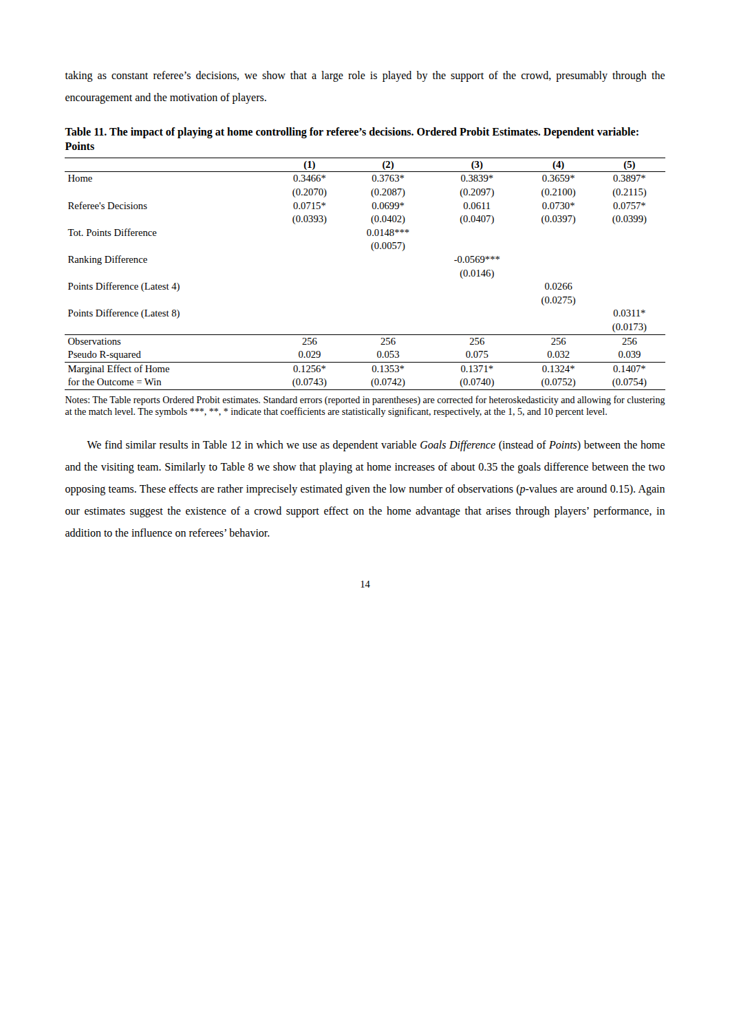taking as constant referee’s decisions, we show that a large role is played by the support of the crowd, presumably through the encouragement and the motivation of players.
Table 11. The impact of playing at home controlling for referee’s decisions. Ordered Probit Estimates. Dependent variable: Points
| | (1) | (2) | (3) | (4) | (5) |
| --- | --- | --- | --- | --- | --- |
| Home | 0.3466* | 0.3763* | 0.3839* | 0.3659* | 0.3897* |
| | (0.2070) | (0.2087) | (0.2097) | (0.2100) | (0.2115) |
| Referee's Decisions | 0.0715* | 0.0699* | 0.0611 | 0.0730* | 0.0757* |
| | (0.0393) | (0.0402) | (0.0407) | (0.0397) | (0.0399) |
| Tot. Points Difference | | 0.0148*** | | | |
| | | (0.0057) | | | |
| Ranking Difference | | | -0.0569*** | | |
| | | | (0.0146) | | |
| Points Difference (Latest 4) | | | | 0.0266 | |
| | | | | (0.0275) | |
| Points Difference (Latest 8) | | | | | 0.0311* |
| | | | | | (0.0173) |
| Observations | 256 | 256 | 256 | 256 | 256 |
| Pseudo R-squared | 0.029 | 0.053 | 0.075 | 0.032 | 0.039 |
| Marginal Effect of Home | 0.1256* | 0.1353* | 0.1371* | 0.1324* | 0.1407* |
| for the Outcome = Win | (0.0743) | (0.0742) | (0.0740) | (0.0752) | (0.0754) |
Notes: The Table reports Ordered Probit estimates. Standard errors (reported in parentheses) are corrected for heteroskedasticity and allowing for clustering at the match level. The symbols ***, **, * indicate that coefficients are statistically significant, respectively, at the 1, 5, and 10 percent level.
We find similar results in Table 12 in which we use as dependent variable Goals Difference (instead of Points) between the home and the visiting team. Similarly to Table 8 we show that playing at home increases of about 0.35 the goals difference between the two opposing teams. These effects are rather imprecisely estimated given the low number of observations (p-values are around 0.15). Again our estimates suggest the existence of a crowd support effect on the home advantage that arises through players’ performance, in addition to the influence on referees’ behavior.
14